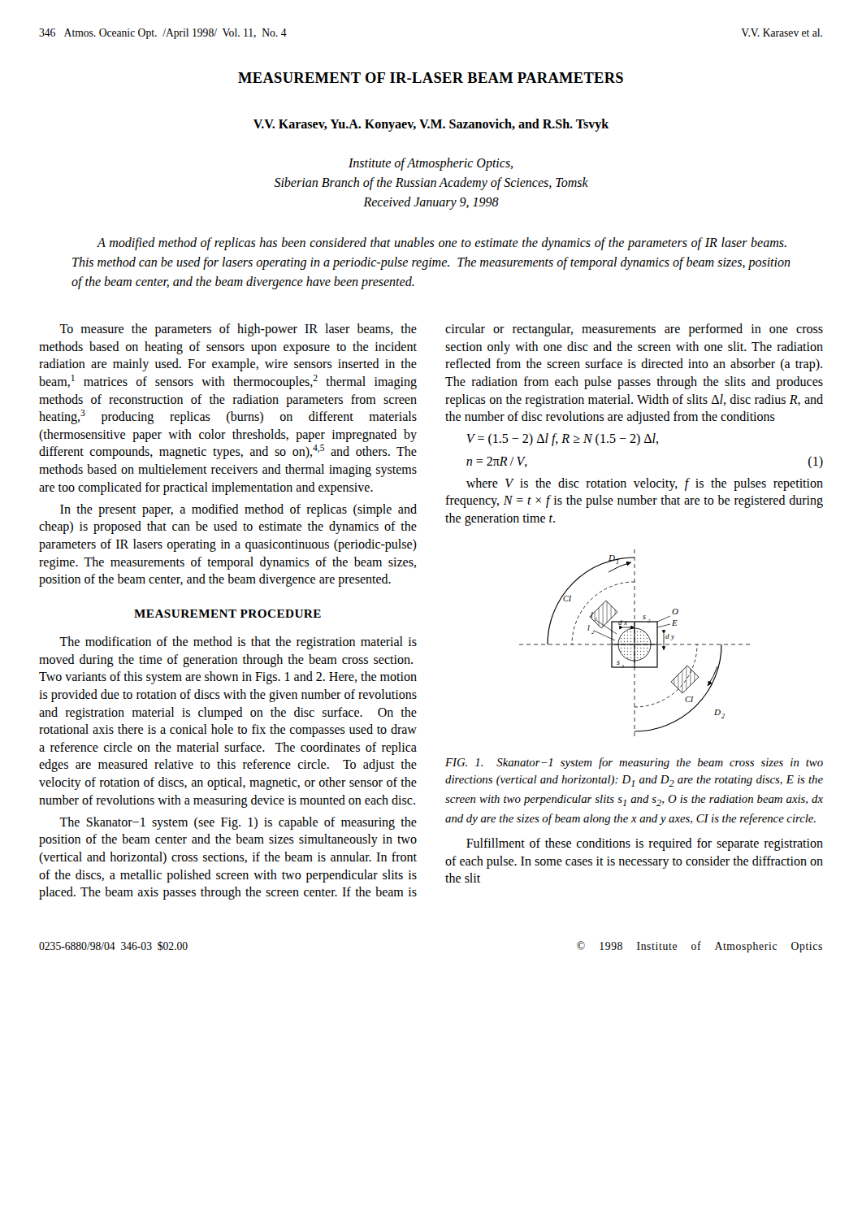346 Atmos. Oceanic Opt. /April 1998/ Vol. 11, No. 4
V.V. Karasev et al.
MEASUREMENT OF IR-LASER BEAM PARAMETERS
V.V. Karasev, Yu.A. Konyaev, V.M. Sazanovich, and R.Sh. Tsvyk
Institute of Atmospheric Optics,
Siberian Branch of the Russian Academy of Sciences, Tomsk
Received January 9, 1998
A modified method of replicas has been considered that unables one to estimate the dynamics of the parameters of IR laser beams. This method can be used for lasers operating in a periodic-pulse regime. The measurements of temporal dynamics of beam sizes, position of the beam center, and the beam divergence have been presented.
To measure the parameters of high-power IR laser beams, the methods based on heating of sensors upon exposure to the incident radiation are mainly used. For example, wire sensors inserted in the beam,1 matrices of sensors with thermocouples,2 thermal imaging methods of reconstruction of the radiation parameters from screen heating,3 producing replicas (burns) on different materials (thermosensitive paper with color thresholds, paper impregnated by different compounds, magnetic types, and so on),4,5 and others. The methods based on multielement receivers and thermal imaging systems are too complicated for practical implementation and expensive.
In the present paper, a modified method of replicas (simple and cheap) is proposed that can be used to estimate the dynamics of the parameters of IR lasers operating in a quasicontinuous (periodic-pulse) regime. The measurements of temporal dynamics of the beam sizes, position of the beam center, and the beam divergence are presented.
Measurement Procedure
The modification of the method is that the registration material is moved during the time of generation through the beam cross section. Two variants of this system are shown in Figs. 1 and 2. Here, the motion is provided due to rotation of discs with the given number of revolutions and registration material is clumped on the disc surface. On the rotational axis there is a conical hole to fix the compasses used to draw a reference circle on the material surface. The coordinates of replica edges are measured relative to this reference circle. To adjust the velocity of rotation of discs, an optical, magnetic, or other sensor of the number of revolutions with a measuring device is mounted on each disc.
The Skanator−1 system (see Fig. 1) is capable of measuring the position of the beam center and the beam sizes simultaneously in two (vertical and horizontal) cross sections, if the beam is annular. In front of the discs, a metallic polished screen with two perpendicular slits is placed. The beam axis passes through the screen center. If the beam is circular or rectangular, measurements are performed in one cross section only with one disc and the screen with one slit. The radiation reflected from the screen surface is directed into an absorber (a trap). The radiation from each pulse passes through the slits and produces replicas on the registration material. Width of slits Δl, disc radius R, and the number of disc revolutions are adjusted from the conditions
V = (1.5 − 2) Δl f, R ≥ N (1.5 − 2) Δl,
n = 2πR / V,(1)
where V is the disc rotation velocity, f is the pulses repetition frequency, N = t × f is the pulse number that are to be registered during the generation time t.
D 1 D 2 CI CI l 1 l 2 d x d y s 2 s 1 O E
FIG. 1. Skanator−1 system for measuring the beam cross sizes in two directions (vertical and horizontal): D1 and D2 are the rotating discs, E is the screen with two perpendicular slits s1 and s2, O is the radiation beam axis, dx and dy are the sizes of beam along the x and y axes, CI is the reference circle.
Fulfillment of these conditions is required for separate registration of each pulse. In some cases it is necessary to consider the diffraction on the slit
0235-6880/98/04 346-03 $02.00
©1998 Institute of Atmospheric Optics